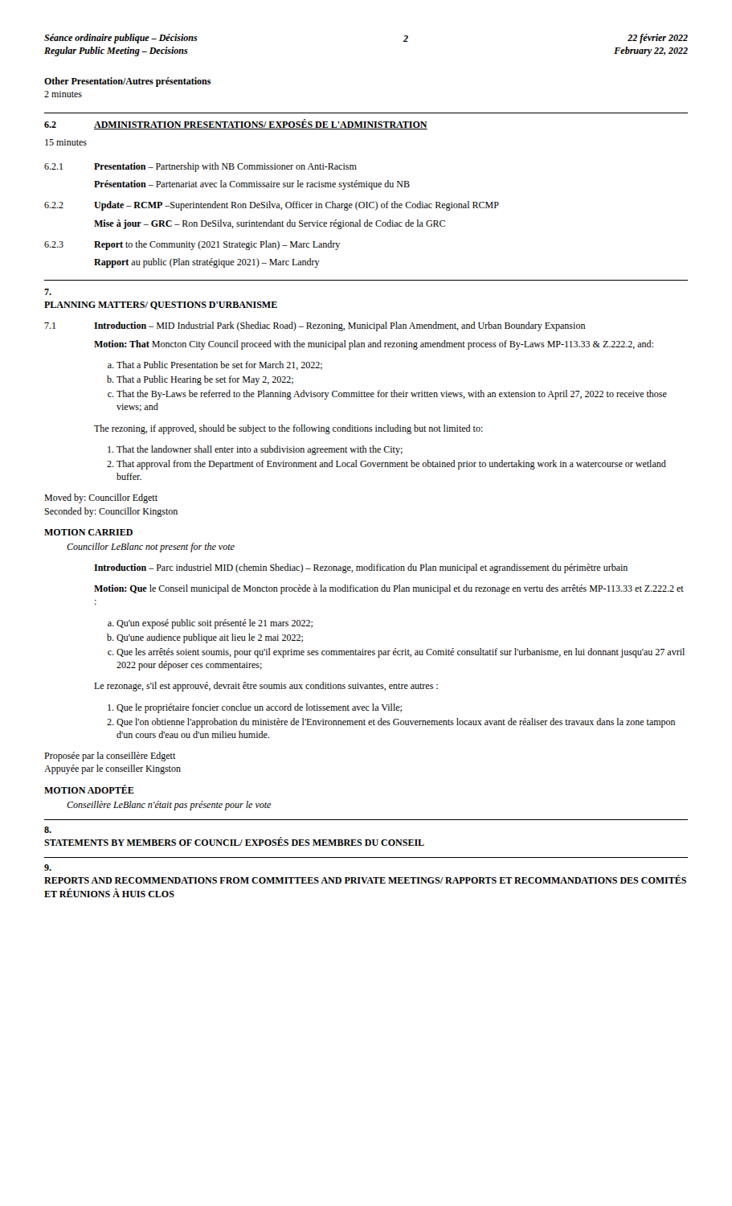Séance ordinaire publique – Décisions
Regular Public Meeting – Decisions
2
22 février 2022
February 22, 2022
Other Presentation/Autres présentations
2 minutes
6.2
ADMINISTRATION PRESENTATIONS/ EXPOSÉS DE L'ADMINISTRATION
15 minutes
6.2.1
Presentation – Partnership with NB Commissioner on Anti-Racism
Présentation – Partenariat avec la Commissaire sur le racisme systémique du NB
6.2.2
Update – RCMP –Superintendent Ron DeSilva, Officer in Charge (OIC) of the Codiac Regional RCMP
Mise à jour – GRC – Ron DeSilva, surintendant du Service régional de Codiac de la GRC
6.2.3
Report to the Community (2021 Strategic Plan) – Marc Landry
Rapport au public (Plan stratégique 2021) – Marc Landry
7.
PLANNING MATTERS/ QUESTIONS D'URBANISME
7.1
Introduction – MID Industrial Park (Shediac Road) – Rezoning, Municipal Plan Amendment, and Urban Boundary Expansion
Motion: That Moncton City Council proceed with the municipal plan and rezoning amendment process of By-Laws MP-113.33 & Z.222.2, and:
That a Public Presentation be set for March 21, 2022;
That a Public Hearing be set for May 2, 2022;
That the By-Laws be referred to the Planning Advisory Committee for their written views, with an extension to April 27, 2022 to receive those views; and
The rezoning, if approved, should be subject to the following conditions including but not limited to:
That the landowner shall enter into a subdivision agreement with the City;
That approval from the Department of Environment and Local Government be obtained prior to undertaking work in a watercourse or wetland buffer.
Moved by: Councillor Edgett
Seconded by: Councillor Kingston
MOTION CARRIED
Councillor LeBlanc not present for the vote
Introduction – Parc industriel MID (chemin Shediac) – Rezonage, modification du Plan municipal et agrandissement du périmètre urbain
Motion: Que le Conseil municipal de Moncton procède à la modification du Plan municipal et du rezonage en vertu des arrêtés MP-113.33 et Z.222.2 et :
Qu'un exposé public soit présenté le 21 mars 2022;
Qu'une audience publique ait lieu le 2 mai 2022;
Que les arrêtés soient soumis, pour qu'il exprime ses commentaires par écrit, au Comité consultatif sur l'urbanisme, en lui donnant jusqu'au 27 avril 2022 pour déposer ces commentaires;
Le rezonage, s'il est approuvé, devrait être soumis aux conditions suivantes, entre autres :
Que le propriétaire foncier conclue un accord de lotissement avec la Ville;
Que l'on obtienne l'approbation du ministère de l'Environnement et des Gouvernements locaux avant de réaliser des travaux dans la zone tampon d'un cours d'eau ou d'un milieu humide.
Proposée par la conseillère Edgett
Appuyée par le conseiller Kingston
MOTION ADOPTÉE
Conseillère LeBlanc n'était pas présente pour le vote
8.
STATEMENTS BY MEMBERS OF COUNCIL/ EXPOSÉS DES MEMBRES DU CONSEIL
9.
REPORTS AND RECOMMENDATIONS FROM COMMITTEES AND PRIVATE MEETINGS/ RAPPORTS ET RECOMMANDATIONS DES COMITÉS ET RÉUNIONS À HUIS CLOS